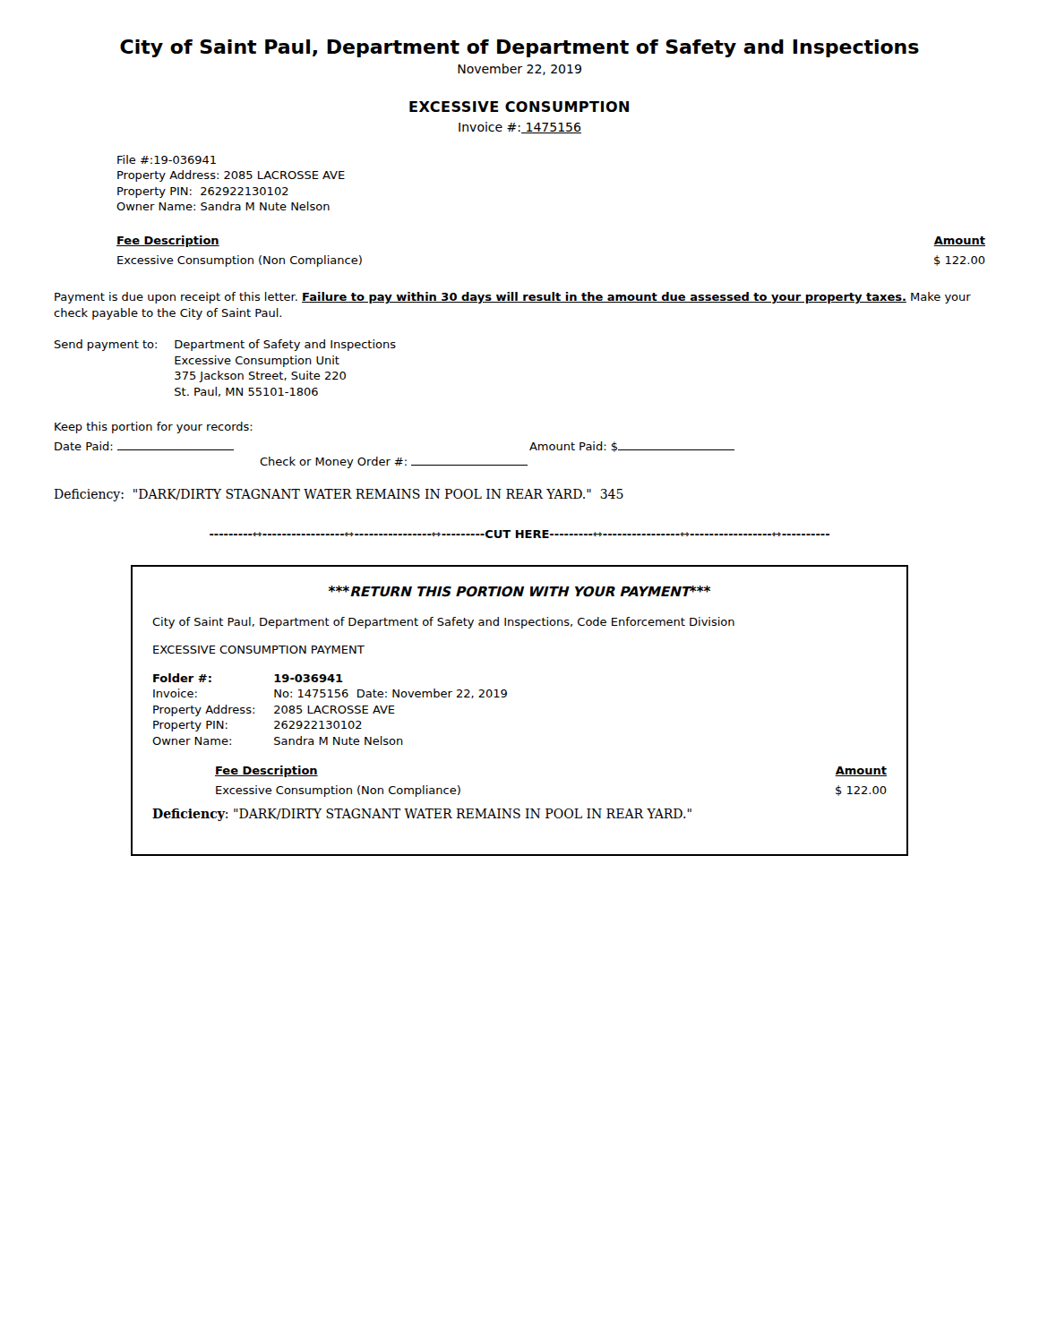City of Saint Paul, Department of Department of Safety and Inspections
November 22, 2019
EXCESSIVE CONSUMPTION
Invoice #: 1475156
File #:19-036941
Property Address: 2085 LACROSSE AVE
Property PIN: 262922130102
Owner Name: Sandra M Nute Nelson
| Fee Description | Amount |
| --- | --- |
| Excessive Consumption (Non Compliance) | $ 122.00 |
Payment is due upon receipt of this letter. Failure to pay within 30 days will result in the amount due assessed to your property taxes. Make your check payable to the City of Saint Paul.
| Send payment to: | Department of Safety and Inspections Excessive Consumption Unit 375 Jackson Street, Suite 220 St. Paul, MN 55101-1806 |
Keep this portion for your records:
Date Paid: Amount Paid: $
Check or Money Order #:
Deficiency: "DARK/DIRTY STAGNANT WATER REMAINS IN POOL IN REAR YARD." 345
---------⇿-----------------⇿----------------⇿---------CUT HERE---------⇿----------------⇿-----------------⇿----------
***RETURN THIS PORTION WITH YOUR PAYMENT***
City of Saint Paul, Department of Department of Safety and Inspections, Code Enforcement Division
EXCESSIVE CONSUMPTION PAYMENT
| Folder #: | 19-036941 |
| Invoice: | No: 1475156 Date: November 22, 2019 |
| Property Address: | 2085 LACROSSE AVE |
| Property PIN: | 262922130102 |
| Owner Name: | Sandra M Nute Nelson |
| Fee Description | Amount |
| --- | --- |
| Excessive Consumption (Non Compliance) | $ 122.00 |
Deficiency: "DARK/DIRTY STAGNANT WATER REMAINS IN POOL IN REAR YARD."